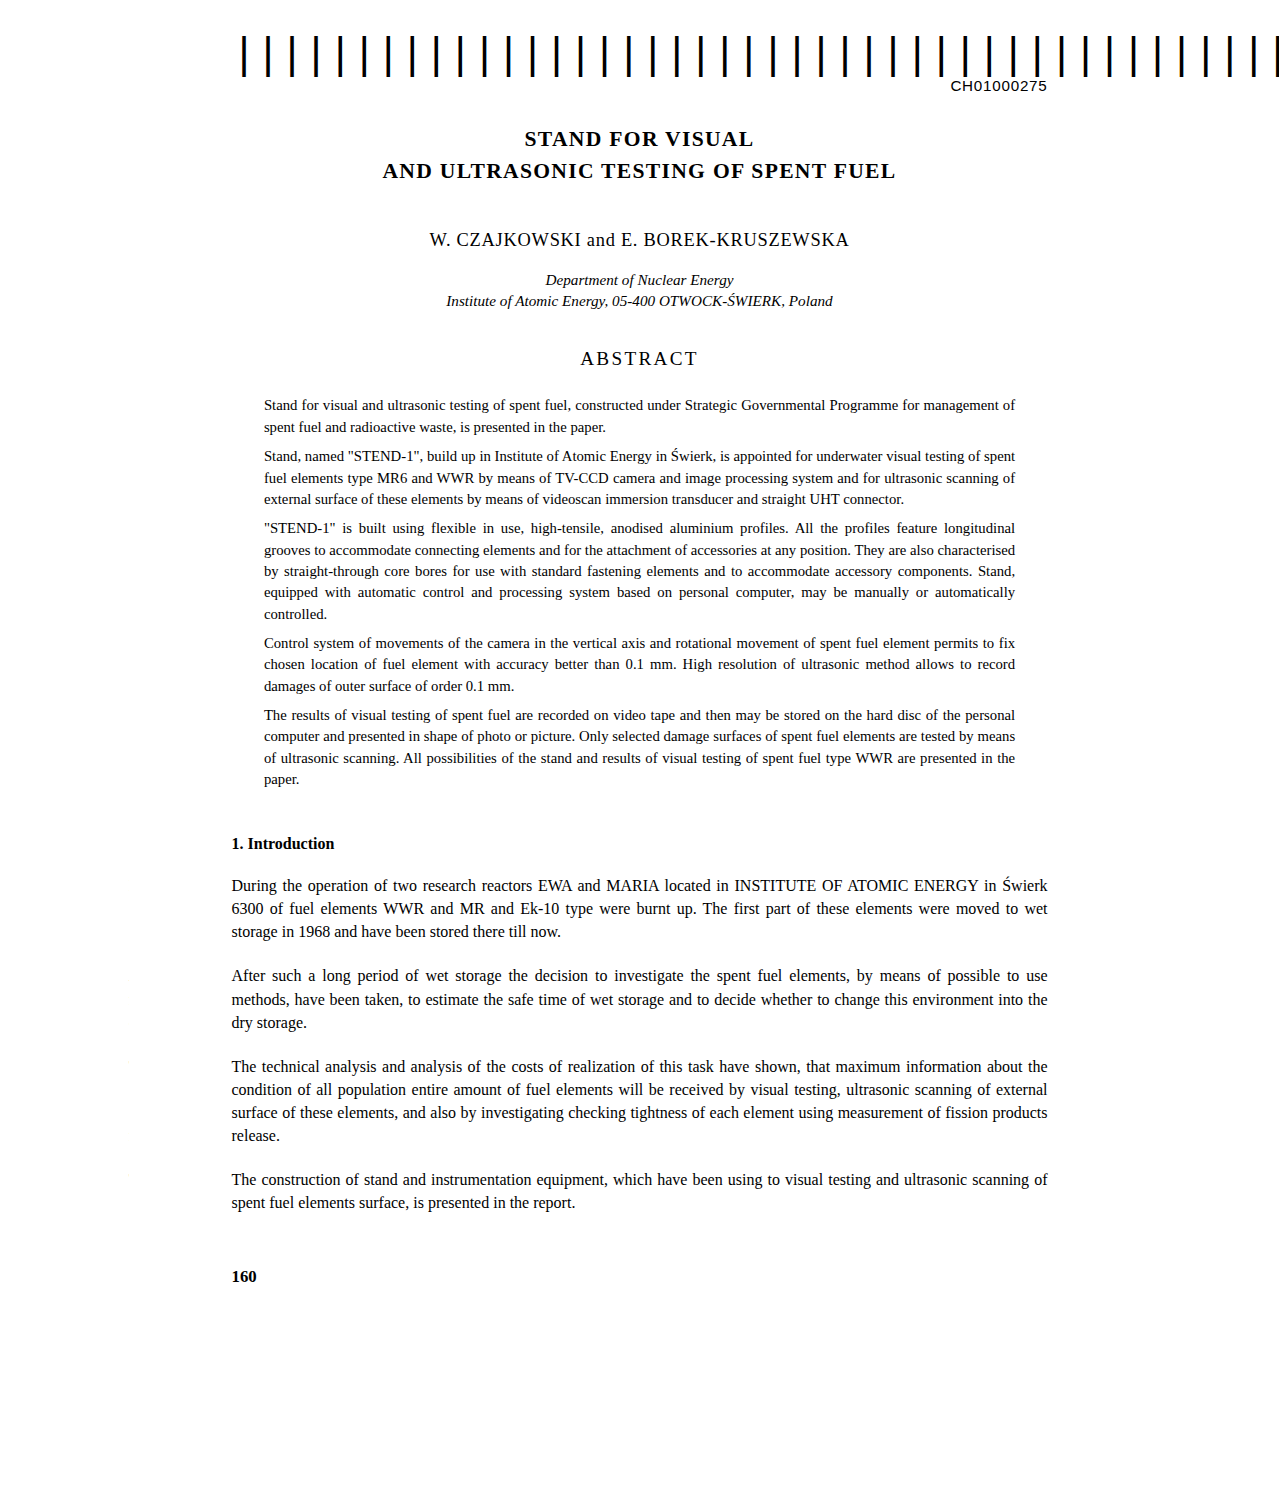||||||||||||||||||||||||||||||||||||||||||||| CH01000275
STAND FOR VISUAL
AND ULTRASONIC TESTING OF SPENT FUEL
W. CZAJKOWSKI and E. BOREK-KRUSZEWSKA
Department of Nuclear Energy
Institute of Atomic Energy, 05-400 OTWOCK-ŚWIERK, Poland
ABSTRACT
Stand for visual and ultrasonic testing of spent fuel, constructed under Strategic Governmental Programme for management of spent fuel and radioactive waste, is presented in the paper.
Stand, named "STEND-1", build up in Institute of Atomic Energy in Świerk, is appointed for underwater visual testing of spent fuel elements type MR6 and WWR by means of TV-CCD camera and image processing system and for ultrasonic scanning of external surface of these elements by means of videoscan immersion transducer and straight UHT connector.
"STEND-1" is built using flexible in use, high-tensile, anodised aluminium profiles. All the profiles feature longitudinal grooves to accommodate connecting elements and for the attachment of accessories at any position. They are also characterised by straight-through core bores for use with standard fastening elements and to accommodate accessory components. Stand, equipped with automatic control and processing system based on personal computer, may be manually or automatically controlled.
Control system of movements of the camera in the vertical axis and rotational movement of spent fuel element permits to fix chosen location of fuel element with accuracy better than 0.1 mm. High resolution of ultrasonic method allows to record damages of outer surface of order 0.1 mm.
The results of visual testing of spent fuel are recorded on video tape and then may be stored on the hard disc of the personal computer and presented in shape of photo or picture. Only selected damage surfaces of spent fuel elements are tested by means of ultrasonic scanning. All possibilities of the stand and results of visual testing of spent fuel type WWR are presented in the paper.
1. Introduction
During the operation of two research reactors EWA and MARIA located in INSTITUTE OF ATOMIC ENERGY in Świerk 6300 of fuel elements WWR and MR and Ek-10 type were burnt up. The first part of these elements were moved to wet storage in 1968 and have been stored there till now.
After such a long period of wet storage the decision to investigate the spent fuel elements, by means of possible to use methods, have been taken, to estimate the safe time of wet storage and to decide whether to change this environment into the dry storage.
The technical analysis and analysis of the costs of realization of this task have shown, that maximum information about the condition of all population entire amount of fuel elements will be received by visual testing, ultrasonic scanning of external surface of these elements, and also by investigating checking tightness of each element using measurement of fission products release.
The construction of stand and instrumentation equipment, which have been using to visual testing and ultrasonic scanning of spent fuel elements surface, is presented in the report.
160